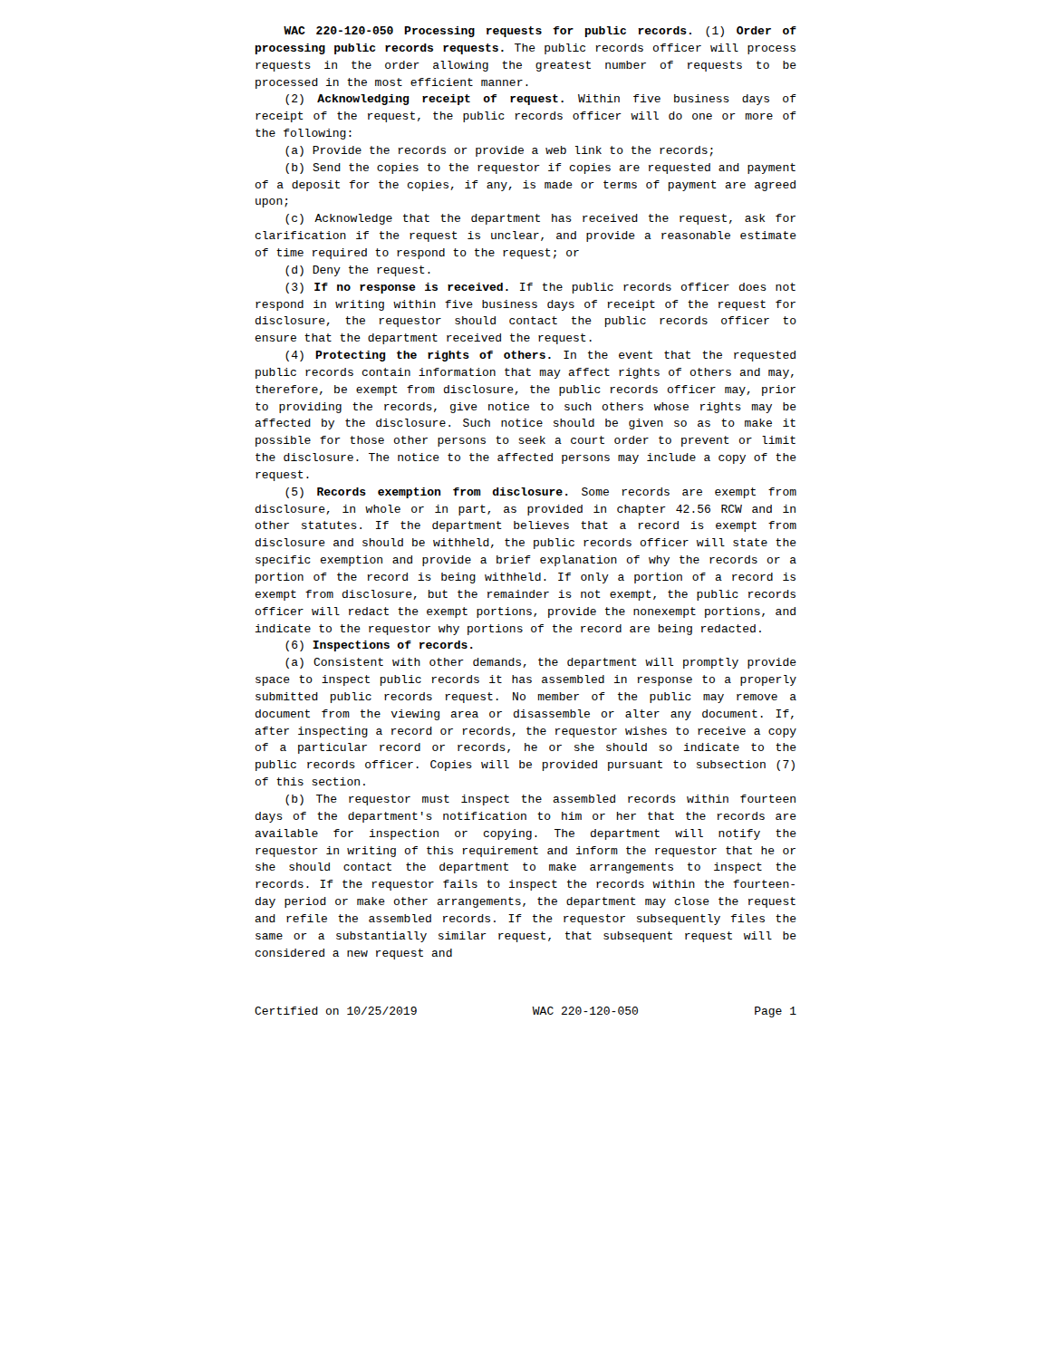WAC 220-120-050 Processing requests for public records. (1) Order of processing public records requests. The public records officer will process requests in the order allowing the greatest number of requests to be processed in the most efficient manner.
(2) Acknowledging receipt of request. Within five business days of receipt of the request, the public records officer will do one or more of the following:
(a) Provide the records or provide a web link to the records;
(b) Send the copies to the requestor if copies are requested and payment of a deposit for the copies, if any, is made or terms of payment are agreed upon;
(c) Acknowledge that the department has received the request, ask for clarification if the request is unclear, and provide a reasonable estimate of time required to respond to the request; or
(d) Deny the request.
(3) If no response is received. If the public records officer does not respond in writing within five business days of receipt of the request for disclosure, the requestor should contact the public records officer to ensure that the department received the request.
(4) Protecting the rights of others. In the event that the requested public records contain information that may affect rights of others and may, therefore, be exempt from disclosure, the public records officer may, prior to providing the records, give notice to such others whose rights may be affected by the disclosure. Such notice should be given so as to make it possible for those other persons to seek a court order to prevent or limit the disclosure. The notice to the affected persons may include a copy of the request.
(5) Records exemption from disclosure. Some records are exempt from disclosure, in whole or in part, as provided in chapter 42.56 RCW and in other statutes. If the department believes that a record is exempt from disclosure and should be withheld, the public records officer will state the specific exemption and provide a brief explanation of why the records or a portion of the record is being withheld. If only a portion of a record is exempt from disclosure, but the remainder is not exempt, the public records officer will redact the exempt portions, provide the nonexempt portions, and indicate to the requestor why portions of the record are being redacted.
(6) Inspections of records.
(a) Consistent with other demands, the department will promptly provide space to inspect public records it has assembled in response to a properly submitted public records request. No member of the public may remove a document from the viewing area or disassemble or alter any document. If, after inspecting a record or records, the requestor wishes to receive a copy of a particular record or records, he or she should so indicate to the public records officer. Copies will be provided pursuant to subsection (7) of this section.
(b) The requestor must inspect the assembled records within fourteen days of the department's notification to him or her that the records are available for inspection or copying. The department will notify the requestor in writing of this requirement and inform the requestor that he or she should contact the department to make arrangements to inspect the records. If the requestor fails to inspect the records within the fourteen-day period or make other arrangements, the department may close the request and refile the assembled records. If the requestor subsequently files the same or a substantially similar request, that subsequent request will be considered a new request and
Certified on 10/25/2019 WAC 220-120-050 Page 1